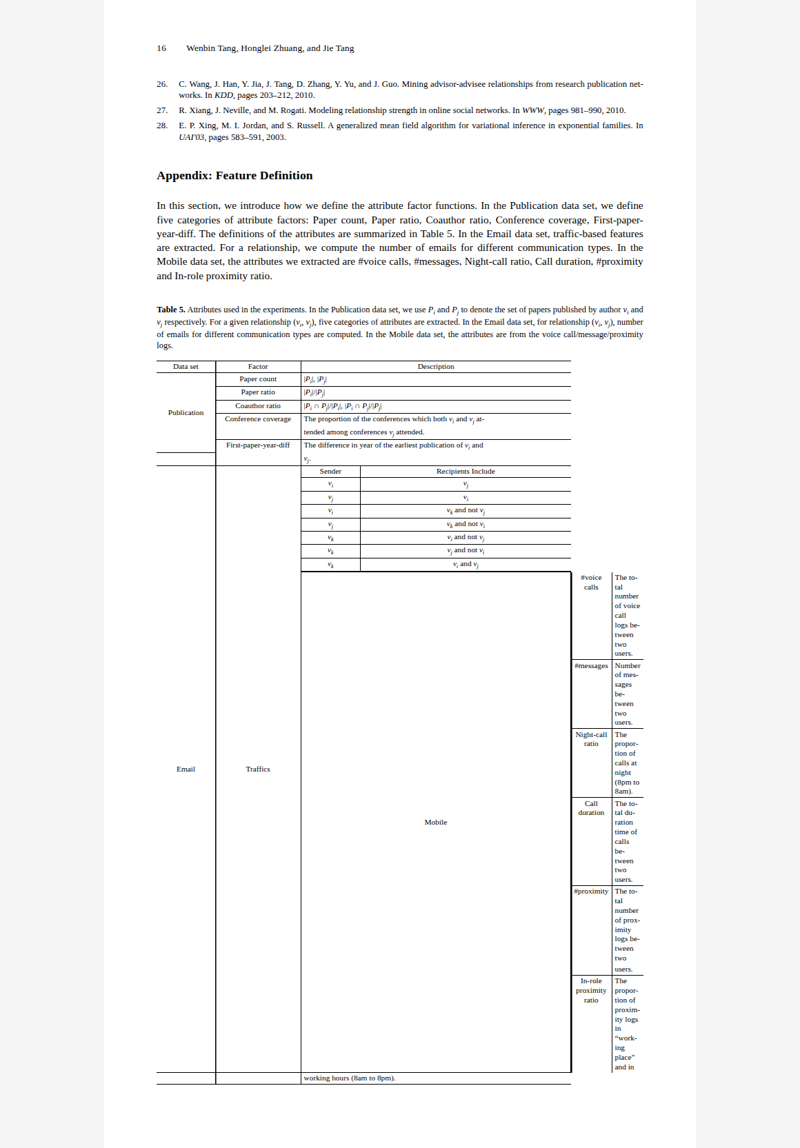16 Wenbin Tang, Honglei Zhuang, and Jie Tang
26. C. Wang, J. Han, Y. Jia, J. Tang, D. Zhang, Y. Yu, and J. Guo. Mining advisor-advisee relationships from research publication networks. In KDD, pages 203–212, 2010.
27. R. Xiang, J. Neville, and M. Rogati. Modeling relationship strength in online social networks. In WWW, pages 981–990, 2010.
28. E. P. Xing, M. I. Jordan, and S. Russell. A generalized mean field algorithm for variational inference in exponential families. In UAI'03, pages 583–591, 2003.
Appendix: Feature Definition
In this section, we introduce how we define the attribute factor functions. In the Publication data set, we define five categories of attribute factors: Paper count, Paper ratio, Coauthor ratio, Conference coverage, First-paper-year-diff. The definitions of the attributes are summarized in Table 5. In the Email data set, traffic-based features are extracted. For a relationship, we compute the number of emails for different communication types. In the Mobile data set, the attributes we extracted are #voice calls, #messages, Night-call ratio, Call duration, #proximity and In-role proximity ratio.
Table 5. Attributes used in the experiments. In the Publication data set, we use Pi and Pj to denote the set of papers published by author vi and vj respectively. For a given relationship (vi, vj), five categories of attributes are extracted. In the Email data set, for relationship (vi, vj), number of emails for different communication types are computed. In the Mobile data set, the attributes are from the voice call/message/proximity logs.
| Data set | Factor | Description |
| --- | --- | --- |
| Publication | Paper count | / P i /, / P j / |
| Paper ratio | / P i /// P j / |
| Coauthor ratio | / P i ∩ P j /// P i /, / P i ∩ P j /// P j / |
| Conference coverage | The proportion of the conferences which both v i and v j at- |
| | tended among conferences v j attended. |
| First-paper-year-diff | The difference in year of the earliest publication of v i and |
| | | v j . |
| Email | Traffics | / Sender / Recipients Include / / --- / --- / / v i / v j / / v j / v i / / v i / v k and not v j / / v j / v k and not v i / / v k / v i and not v j / / v k / v j and not v i / / v k / v i and v j / |
| Mobile | #voice calls | The total number of voice call logs between two users. |
| #messages | Number of messages between two users. |
| Night-call ratio | The proportion of calls at night (8pm to 8am). |
| Call duration | The total duration time of calls between two users. |
| #proximity | The total number of proximity logs between two |
| | users. |
| In-role proximity ratio | The proportion of proximity logs in “working place” and in |
| | | working hours (8am to 8pm). |